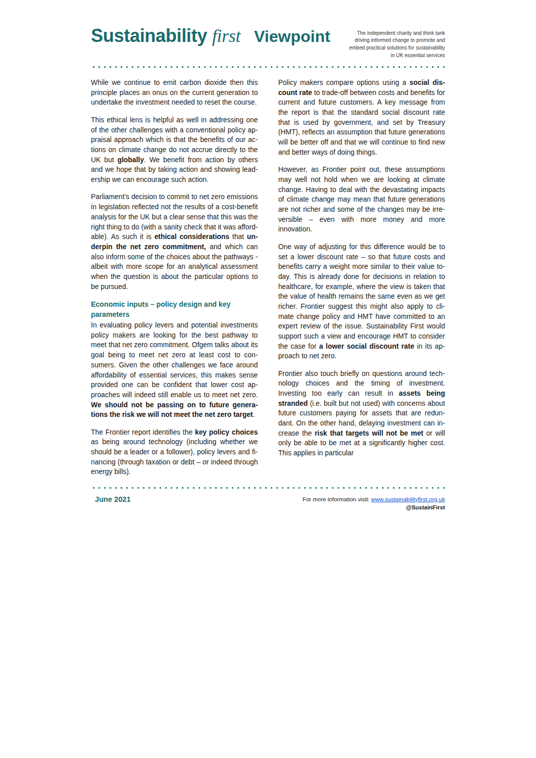Sustainability first
Viewpoint
The independent charity and think tank driving informed change to promote and embed practical solutions for sustainability in UK essential services
While we continue to emit carbon dioxide then this principle places an onus on the current generation to undertake the investment needed to reset the course.
This ethical lens is helpful as well in addressing one of the other challenges with a conventional policy appraisal approach which is that the benefits of our actions on climate change do not accrue directly to the UK but globally. We benefit from action by others and we hope that by taking action and showing leadership we can encourage such action.
Parliament's decision to commit to net zero emissions in legislation reflected not the results of a cost-benefit analysis for the UK but a clear sense that this was the right thing to do (with a sanity check that it was affordable). As such it is ethical considerations that underpin the net zero commitment, and which can also inform some of the choices about the pathways - albeit with more scope for an analytical assessment when the question is about the particular options to be pursued.
Economic inputs – policy design and key parameters
In evaluating policy levers and potential investments policy makers are looking for the best pathway to meet that net zero commitment. Ofgem talks about its goal being to meet net zero at least cost to consumers. Given the other challenges we face around affordability of essential services, this makes sense provided one can be confident that lower cost approaches will indeed still enable us to meet net zero. We should not be passing on to future generations the risk we will not meet the net zero target.
The Frontier report identifies the key policy choices as being around technology (including whether we should be a leader or a follower), policy levers and financing (through taxation or debt – or indeed through energy bills).
Policy makers compare options using a social discount rate to trade-off between costs and benefits for current and future customers. A key message from the report is that the standard social discount rate that is used by government, and set by Treasury (HMT), reflects an assumption that future generations will be better off and that we will continue to find new and better ways of doing things.
However, as Frontier point out, these assumptions may well not hold when we are looking at climate change. Having to deal with the devastating impacts of climate change may mean that future generations are not richer and some of the changes may be irreversible – even with more money and more innovation.
One way of adjusting for this difference would be to set a lower discount rate – so that future costs and benefits carry a weight more similar to their value today. This is already done for decisions in relation to healthcare, for example, where the view is taken that the value of health remains the same even as we get richer. Frontier suggest this might also apply to climate change policy and HMT have committed to an expert review of the issue. Sustainability First would support such a view and encourage HMT to consider the case for a lower social discount rate in its approach to net zero.
Frontier also touch briefly on questions around technology choices and the timing of investment. Investing too early can result in assets being stranded (i.e. built but not used) with concerns about future customers paying for assets that are redundant. On the other hand, delaying investment can increase the risk that targets will not be met or will only be able to be met at a significantly higher cost. This applies in particular
June 2021
For more information visit: www.sustainabilityfirst.org.uk
@SustainFirst